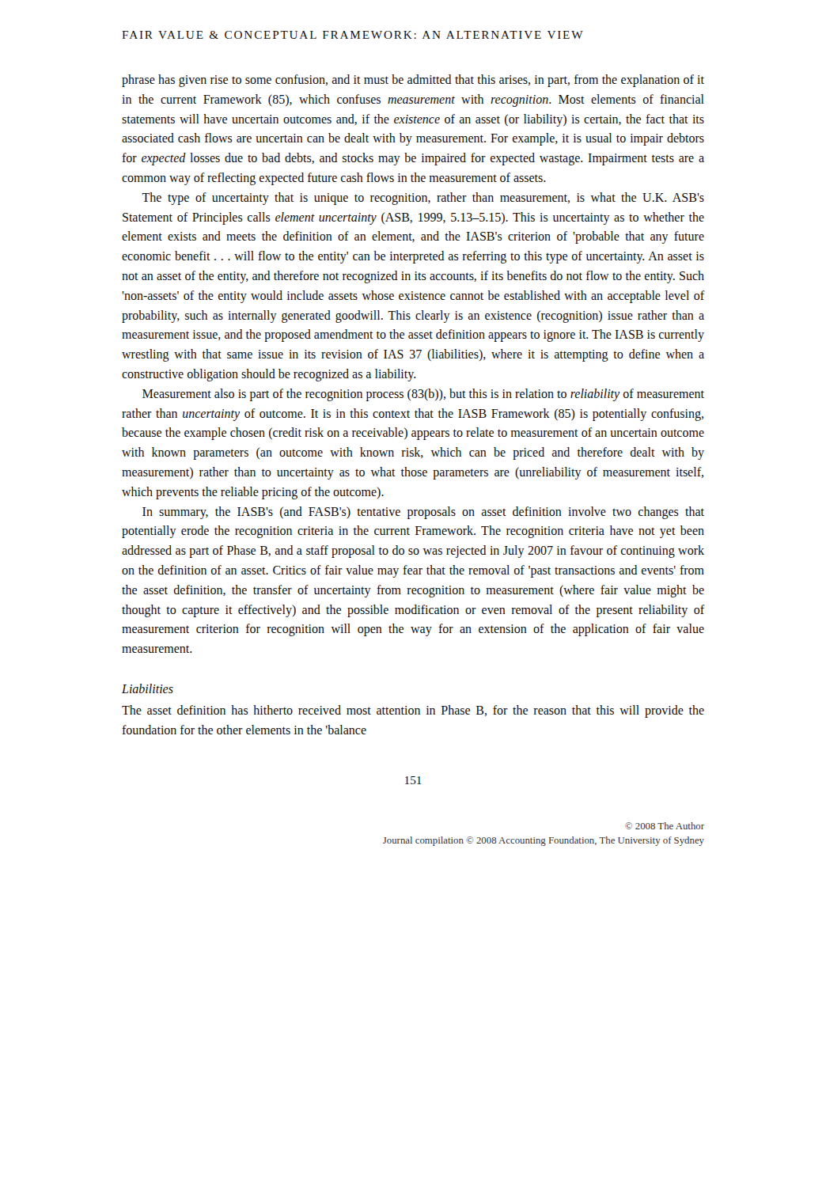FAIR VALUE & CONCEPTUAL FRAMEWORK: AN ALTERNATIVE VIEW
phrase has given rise to some confusion, and it must be admitted that this arises, in part, from the explanation of it in the current Framework (85), which confuses measurement with recognition. Most elements of financial statements will have uncertain outcomes and, if the existence of an asset (or liability) is certain, the fact that its associated cash flows are uncertain can be dealt with by measurement. For example, it is usual to impair debtors for expected losses due to bad debts, and stocks may be impaired for expected wastage. Impairment tests are a common way of reflecting expected future cash flows in the measurement of assets.
The type of uncertainty that is unique to recognition, rather than measurement, is what the U.K. ASB's Statement of Principles calls element uncertainty (ASB, 1999, 5.13–5.15). This is uncertainty as to whether the element exists and meets the definition of an element, and the IASB's criterion of 'probable that any future economic benefit . . . will flow to the entity' can be interpreted as referring to this type of uncertainty. An asset is not an asset of the entity, and therefore not recognized in its accounts, if its benefits do not flow to the entity. Such 'non-assets' of the entity would include assets whose existence cannot be established with an acceptable level of probability, such as internally generated goodwill. This clearly is an existence (recognition) issue rather than a measurement issue, and the proposed amendment to the asset definition appears to ignore it. The IASB is currently wrestling with that same issue in its revision of IAS 37 (liabilities), where it is attempting to define when a constructive obligation should be recognized as a liability.
Measurement also is part of the recognition process (83(b)), but this is in relation to reliability of measurement rather than uncertainty of outcome. It is in this context that the IASB Framework (85) is potentially confusing, because the example chosen (credit risk on a receivable) appears to relate to measurement of an uncertain outcome with known parameters (an outcome with known risk, which can be priced and therefore dealt with by measurement) rather than to uncertainty as to what those parameters are (unreliability of measurement itself, which prevents the reliable pricing of the outcome).
In summary, the IASB's (and FASB's) tentative proposals on asset definition involve two changes that potentially erode the recognition criteria in the current Framework. The recognition criteria have not yet been addressed as part of Phase B, and a staff proposal to do so was rejected in July 2007 in favour of continuing work on the definition of an asset. Critics of fair value may fear that the removal of 'past transactions and events' from the asset definition, the transfer of uncertainty from recognition to measurement (where fair value might be thought to capture it effectively) and the possible modification or even removal of the present reliability of measurement criterion for recognition will open the way for an extension of the application of fair value measurement.
Liabilities
The asset definition has hitherto received most attention in Phase B, for the reason that this will provide the foundation for the other elements in the 'balance
151
© 2008 The Author
Journal compilation © 2008 Accounting Foundation, The University of Sydney